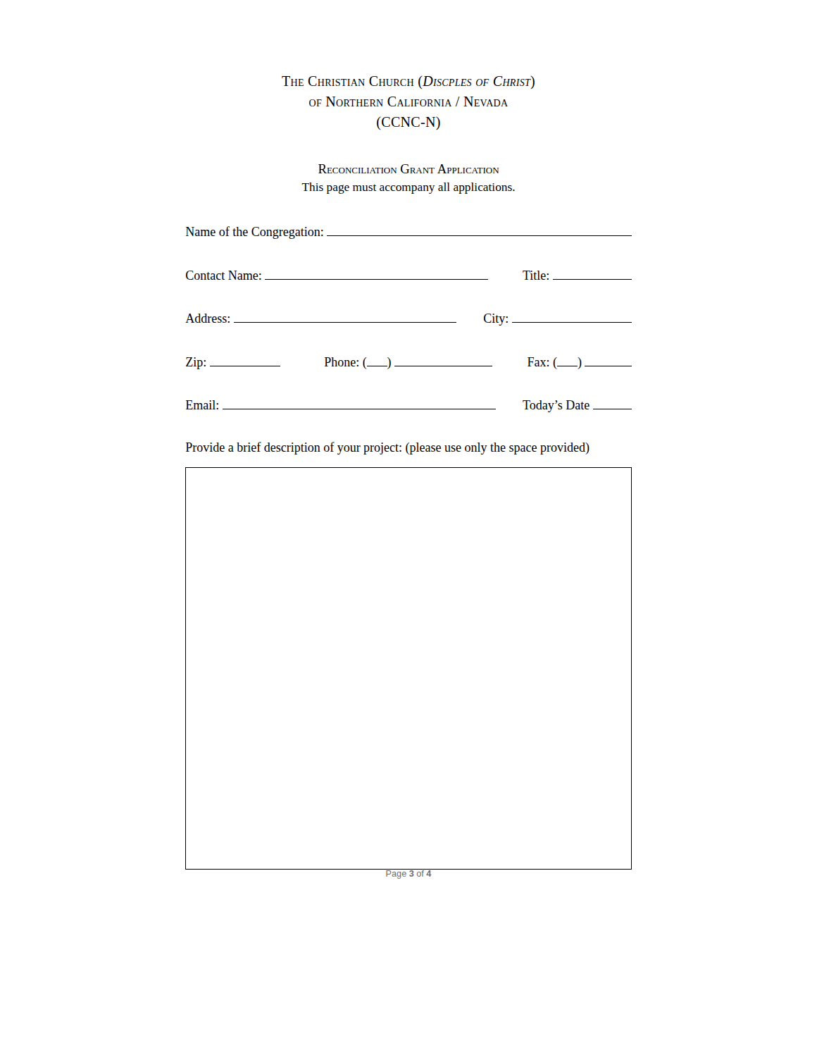The Christian Church (Discples of Christ)
of Northern California / Nevada
(CCNC-N)
Reconciliation Grant Application This page must accompany all applications.
Name of the Congregation:
Contact Name: Title:
Address: City:
Zip: Phone: ( ) Fax: ( )
Email: Today’s Date
Provide a brief description of your project: (please use only the space provided)
Page 3 of 4